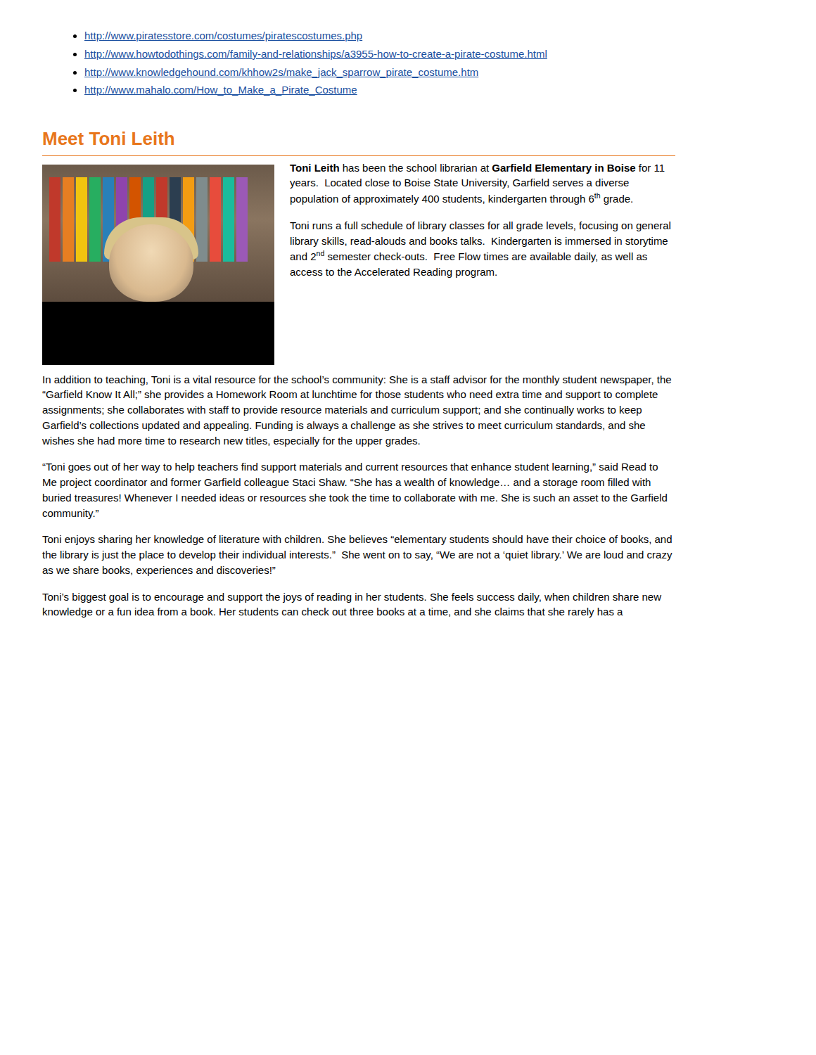http://www.piratesstore.com/costumes/piratescostumes.php
http://www.howtodothings.com/family-and-relationships/a3955-how-to-create-a-pirate-costume.html
http://www.knowledgehound.com/khhow2s/make_jack_sparrow_pirate_costume.htm
http://www.mahalo.com/How_to_Make_a_Pirate_Costume
Meet Toni Leith
Toni Leith has been the school librarian at Garfield Elementary in Boise for 11 years. Located close to Boise State University, Garfield serves a diverse population of approximately 400 students, kindergarten through 6th grade.
Toni runs a full schedule of library classes for all grade levels, focusing on general library skills, read-alouds and books talks. Kindergarten is immersed in storytime and 2nd semester check-outs. Free Flow times are available daily, as well as access to the Accelerated Reading program.
In addition to teaching, Toni is a vital resource for the school’s community: She is a staff advisor for the monthly student newspaper, the “Garfield Know It All;” she provides a Homework Room at lunchtime for those students who need extra time and support to complete assignments; she collaborates with staff to provide resource materials and curriculum support; and she continually works to keep Garfield’s collections updated and appealing. Funding is always a challenge as she strives to meet curriculum standards, and she wishes she had more time to research new titles, especially for the upper grades.
“Toni goes out of her way to help teachers find support materials and current resources that enhance student learning,” said Read to Me project coordinator and former Garfield colleague Staci Shaw. “She has a wealth of knowledge… and a storage room filled with buried treasures! Whenever I needed ideas or resources she took the time to collaborate with me. She is such an asset to the Garfield community.”
Toni enjoys sharing her knowledge of literature with children. She believes “elementary students should have their choice of books, and the library is just the place to develop their individual interests.” She went on to say, “We are not a ‘quiet library.’ We are loud and crazy as we share books, experiences and discoveries!”
Toni’s biggest goal is to encourage and support the joys of reading in her students. She feels success daily, when children share new knowledge or a fun idea from a book. Her students can check out three books at a time, and she claims that she rarely has a